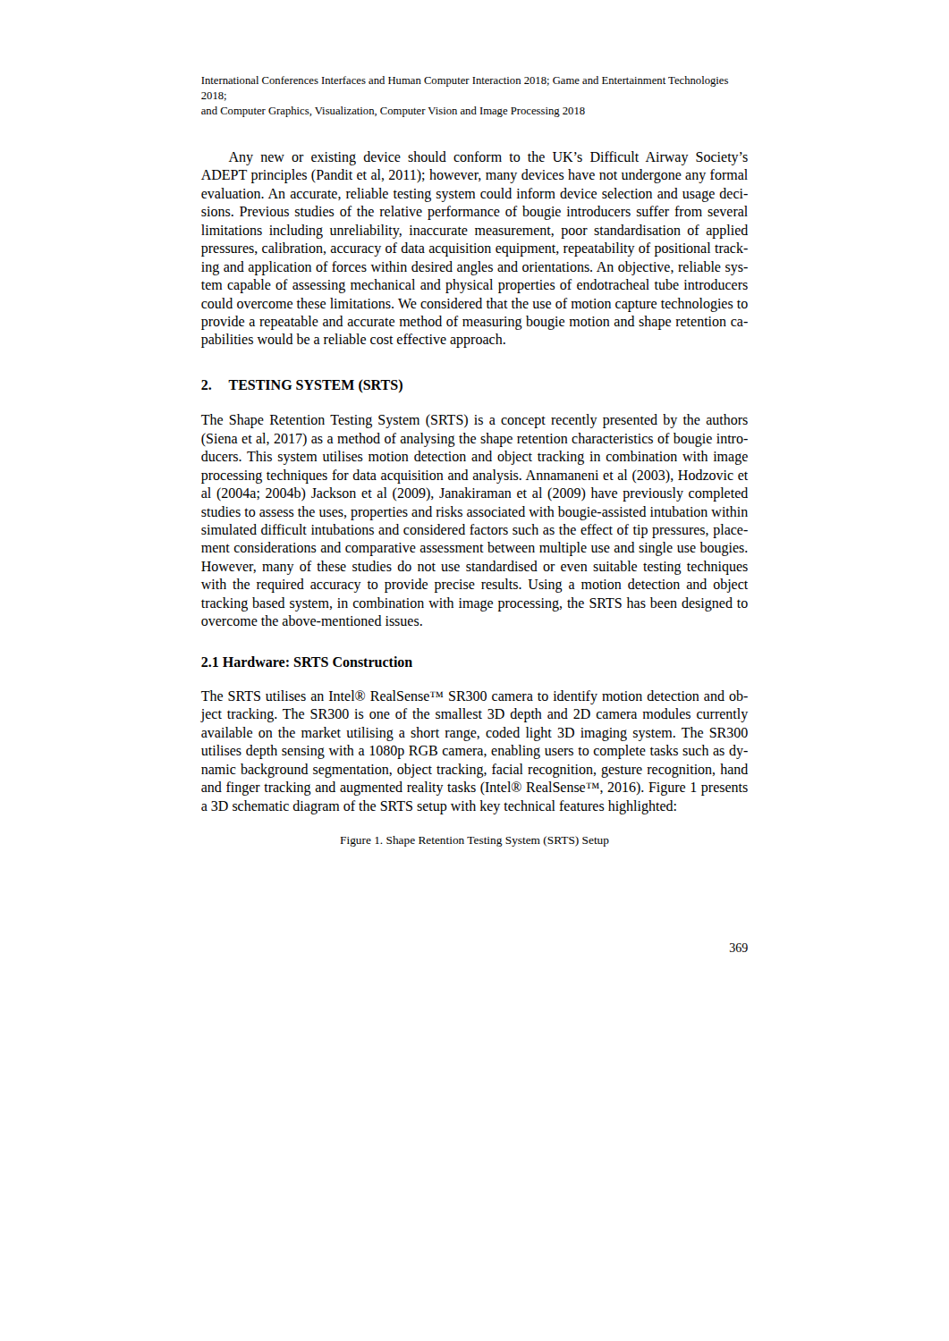International Conferences Interfaces and Human Computer Interaction 2018; Game and Entertainment Technologies 2018;
and Computer Graphics, Visualization, Computer Vision and Image Processing 2018
Any new or existing device should conform to the UK’s Difficult Airway Society’s ADEPT principles (Pandit et al, 2011); however, many devices have not undergone any formal evaluation. An accurate, reliable testing system could inform device selection and usage decisions. Previous studies of the relative performance of bougie introducers suffer from several limitations including unreliability, inaccurate measurement, poor standardisation of applied pressures, calibration, accuracy of data acquisition equipment, repeatability of positional tracking and application of forces within desired angles and orientations. An objective, reliable system capable of assessing mechanical and physical properties of endotracheal tube introducers could overcome these limitations. We considered that the use of motion capture technologies to provide a repeatable and accurate method of measuring bougie motion and shape retention capabilities would be a reliable cost effective approach.
2. TESTING SYSTEM (SRTS)
The Shape Retention Testing System (SRTS) is a concept recently presented by the authors (Siena et al, 2017) as a method of analysing the shape retention characteristics of bougie introducers. This system utilises motion detection and object tracking in combination with image processing techniques for data acquisition and analysis. Annamaneni et al (2003), Hodzovic et al (2004a; 2004b) Jackson et al (2009), Janakiraman et al (2009) have previously completed studies to assess the uses, properties and risks associated with bougie-assisted intubation within simulated difficult intubations and considered factors such as the effect of tip pressures, placement considerations and comparative assessment between multiple use and single use bougies. However, many of these studies do not use standardised or even suitable testing techniques with the required accuracy to provide precise results. Using a motion detection and object tracking based system, in combination with image processing, the SRTS has been designed to overcome the above-mentioned issues.
2.1 Hardware: SRTS Construction
The SRTS utilises an Intel® RealSense™ SR300 camera to identify motion detection and object tracking. The SR300 is one of the smallest 3D depth and 2D camera modules currently available on the market utilising a short range, coded light 3D imaging system. The SR300 utilises depth sensing with a 1080p RGB camera, enabling users to complete tasks such as dynamic background segmentation, object tracking, facial recognition, gesture recognition, hand and finger tracking and augmented reality tasks (Intel® RealSense™, 2016). Figure 1 presents a 3D schematic diagram of the SRTS setup with key technical features highlighted:
Figure 1. Shape Retention Testing System (SRTS) Setup
369